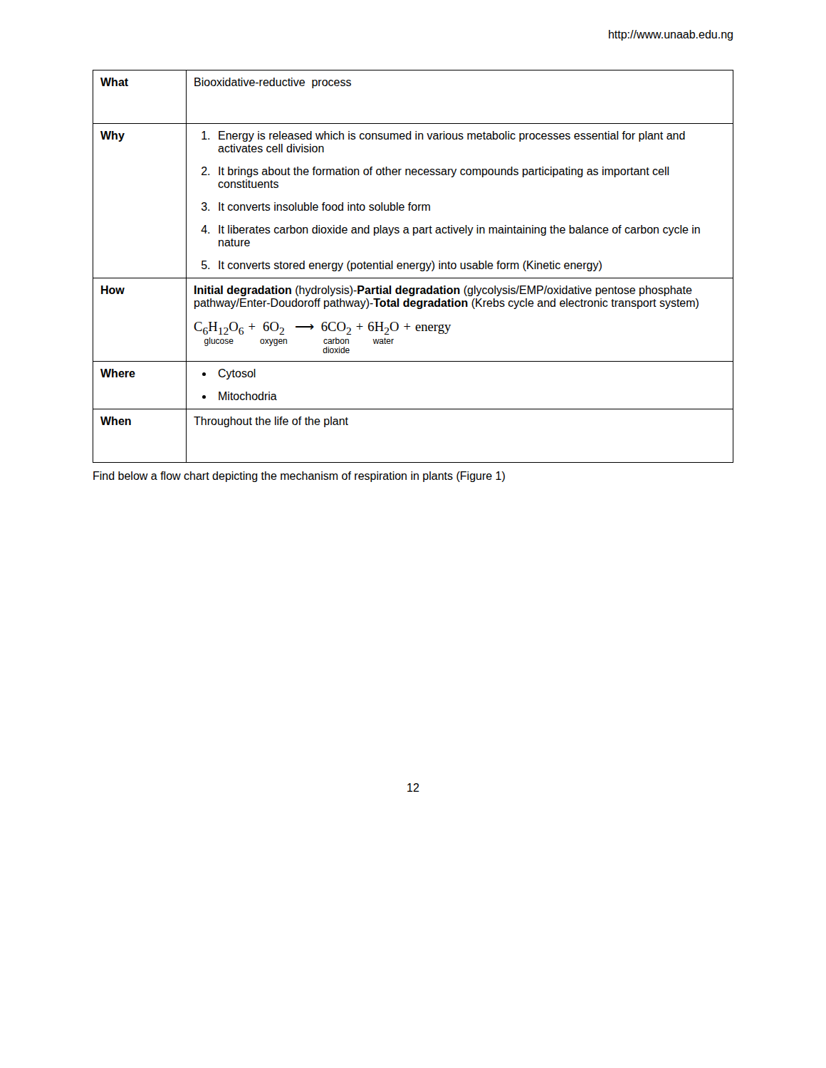http://www.unaab.edu.ng
| What | Biooxidative-reductive process |
| Why | Energy is released which is consumed in various metabolic processes essential for plant and activates cell division It brings about the formation of other necessary compounds participating as important cell constituents It converts insoluble food into soluble form It liberates carbon dioxide and plays a part actively in maintaining the balance of carbon cycle in nature It converts stored energy (potential energy) into usable form (Kinetic energy) |
| How | Initial degradation (hydrolysis)- Partial degradation (glycolysis/EMP/oxidative pentose phosphate pathway/Enter-Doudoroff pathway)- Total degradation (Krebs cycle and electronic transport system) C 6 H 12 O 6 glucose + 6O 2 oxygen ⟶ 6CO 2 carbon dioxide + 6H 2 O water + energy |
| Where | Cytosol Mitochodria |
| When | Throughout the life of the plant |
Find below a flow chart depicting the mechanism of respiration in plants (Figure 1)
12